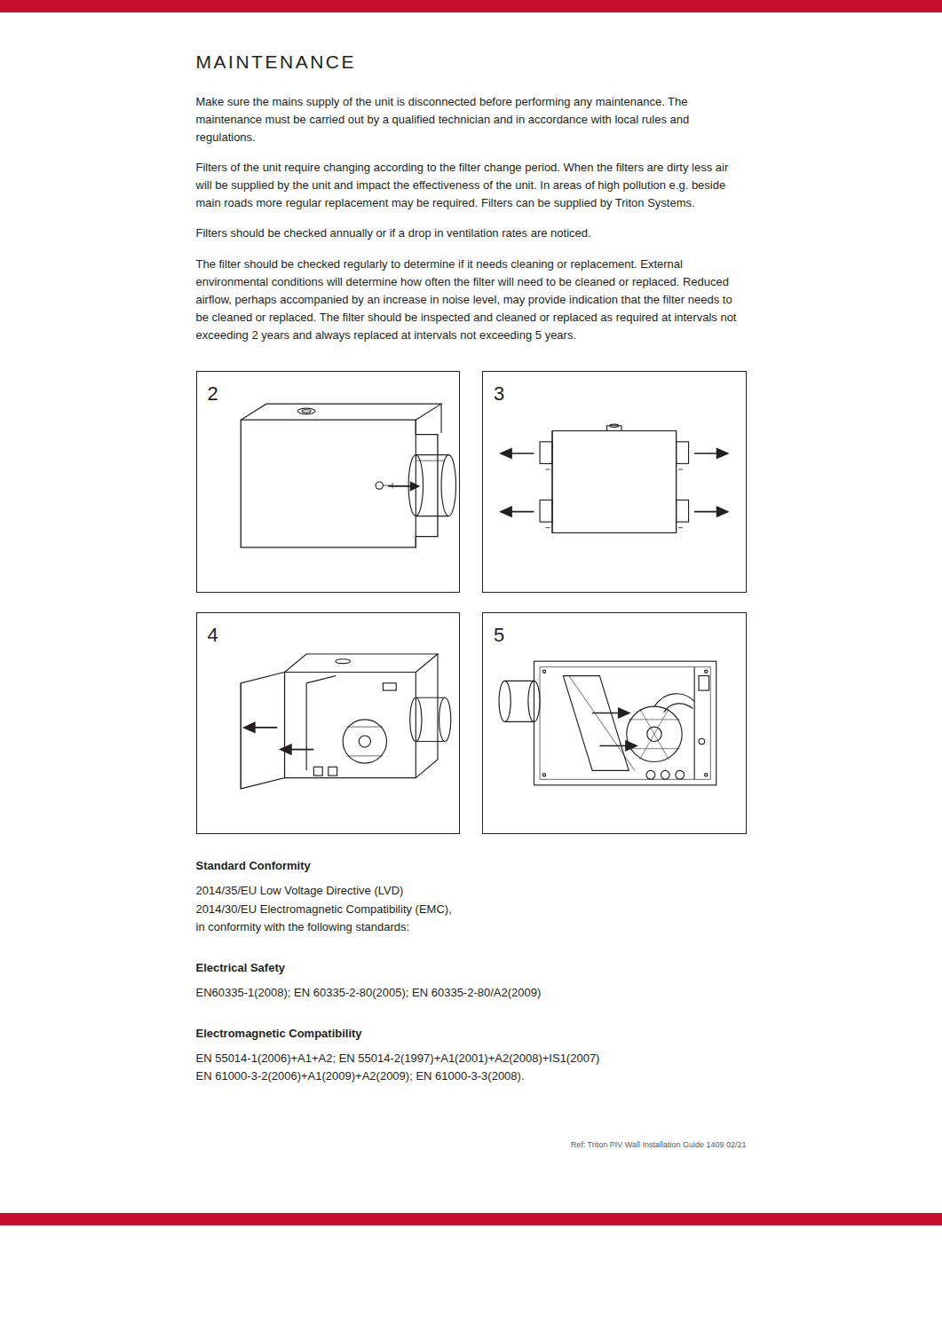MAINTENANCE
Make sure the mains supply of the unit is disconnected before performing any maintenance. The maintenance must be carried out by a qualified technician and in accordance with local rules and regulations.
Filters of the unit require changing according to the filter change period. When the filters are dirty less air will be supplied by the unit and impact the effectiveness of the unit. In areas of high pollution e.g. beside main roads more regular replacement may be required. Filters can be supplied by Triton Systems.
Filters should be checked annually or if a drop in ventilation rates are noticed.
The filter should be checked regularly to determine if it needs cleaning or replacement. External environmental conditions will determine how often the filter will need to be cleaned or replaced. Reduced airflow, perhaps accompanied by an increase in noise level, may provide indication that the filter needs to be cleaned or replaced. The filter should be inspected and cleaned or replaced as required at intervals not exceeding 2 years and always replaced at intervals not exceeding 5 years.
2
3
4
5
Standard Conformity
2014/35/EU Low Voltage Directive (LVD)
2014/30/EU Electromagnetic Compatibility (EMC),
in conformity with the following standards:
Electrical Safety
EN60335-1(2008); EN 60335-2-80(2005); EN 60335-2-80/A2(2009)
Electromagnetic Compatibility
EN 55014-1(2006)+A1+A2; EN 55014-2(1997)+A1(2001)+A2(2008)+IS1(2007)
EN 61000-3-2(2006)+A1(2009)+A2(2009); EN 61000-3-3(2008).
Ref: Triton PIV Wall Installation Guide 1409 02/21